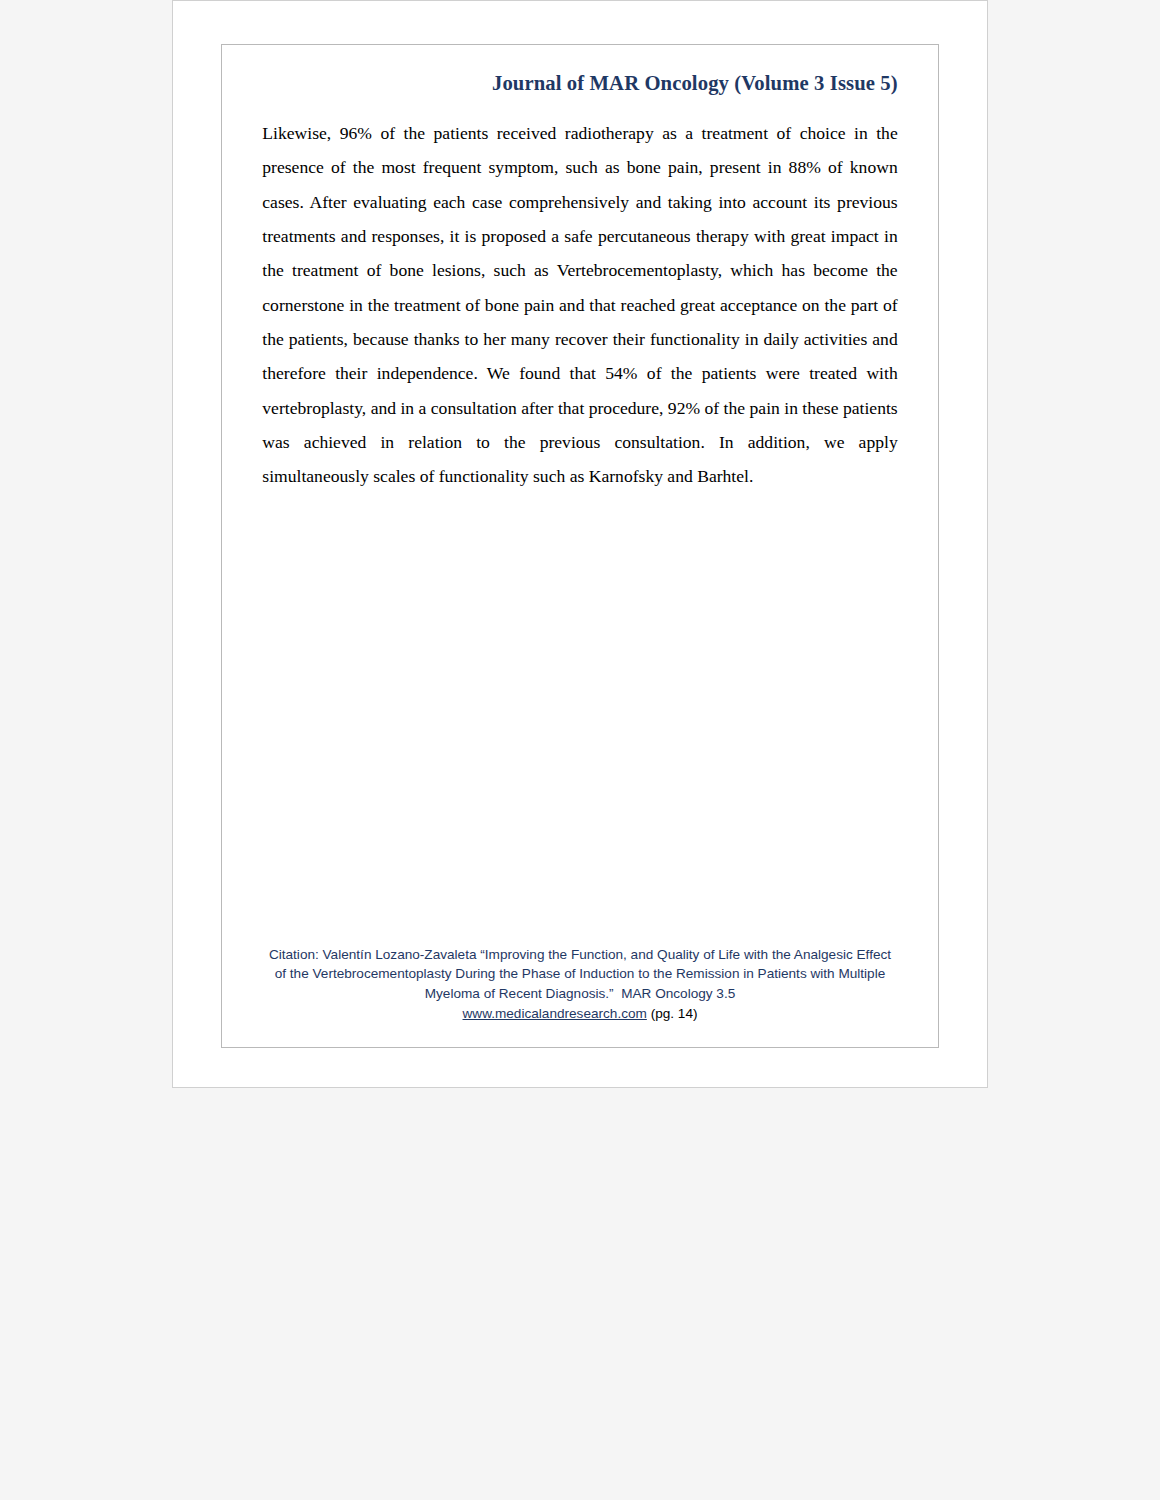Journal of MAR Oncology (Volume 3 Issue 5)
Likewise, 96% of the patients received radiotherapy as a treatment of choice in the presence of the most frequent symptom, such as bone pain, present in 88% of known cases. After evaluating each case comprehensively and taking into account its previous treatments and responses, it is proposed a safe percutaneous therapy with great impact in the treatment of bone lesions, such as Vertebrocementoplasty, which has become the cornerstone in the treatment of bone pain and that reached great acceptance on the part of the patients, because thanks to her many recover their functionality in daily activities and therefore their independence. We found that 54% of the patients were treated with vertebroplasty, and in a consultation after that procedure, 92% of the pain in these patients was achieved in relation to the previous consultation. In addition, we apply simultaneously scales of functionality such as Karnofsky and Barhtel.
Citation: Valentín Lozano-Zavaleta “Improving the Function, and Quality of Life with the Analgesic Effect of the Vertebrocementoplasty During the Phase of Induction to the Remission in Patients with Multiple Myeloma of Recent Diagnosis.” MAR Oncology 3.5
www.medicalandresearch.com (pg. 14)